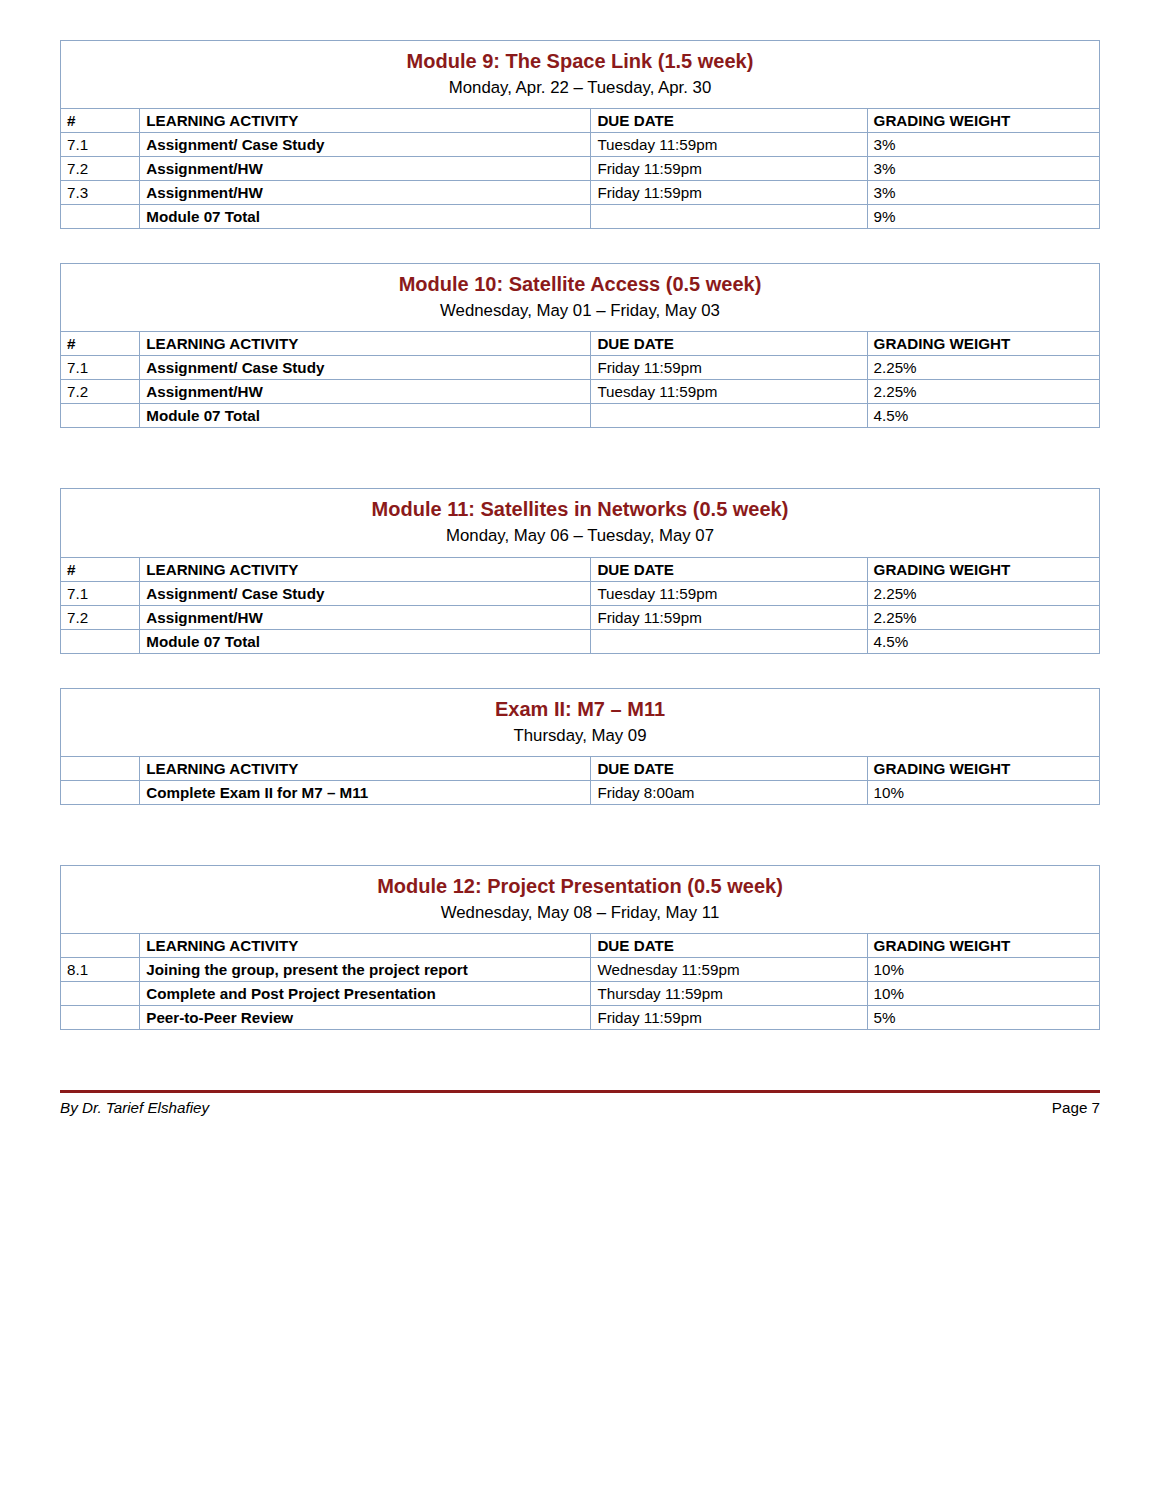Module 9: The Space Link (1.5 week) Monday, Apr. 22 – Tuesday, Apr. 30
| # | LEARNING ACTIVITY | DUE DATE | GRADING WEIGHT |
| --- | --- | --- | --- |
| 7.1 | Assignment/ Case Study | Tuesday 11:59pm | 3% |
| 7.2 | Assignment/HW | Friday 11:59pm | 3% |
| 7.3 | Assignment/HW | Friday 11:59pm | 3% |
| | Module 07 Total | | 9% |
Module 10: Satellite Access (0.5 week) Wednesday, May 01 – Friday, May 03
| # | LEARNING ACTIVITY | DUE DATE | GRADING WEIGHT |
| --- | --- | --- | --- |
| 7.1 | Assignment/ Case Study | Friday 11:59pm | 2.25% |
| 7.2 | Assignment/HW | Tuesday 11:59pm | 2.25% |
| | Module 07 Total | | 4.5% |
Module 11: Satellites in Networks (0.5 week) Monday, May 06 – Tuesday, May 07
| # | LEARNING ACTIVITY | DUE DATE | GRADING WEIGHT |
| --- | --- | --- | --- |
| 7.1 | Assignment/ Case Study | Tuesday 11:59pm | 2.25% |
| 7.2 | Assignment/HW | Friday 11:59pm | 2.25% |
| | Module 07 Total | | 4.5% |
Exam II: M7 – M11 Thursday, May 09
| | LEARNING ACTIVITY | DUE DATE | GRADING WEIGHT |
| --- | --- | --- | --- |
| | Complete Exam II for M7 – M11 | Friday 8:00am | 10% |
Module 12: Project Presentation (0.5 week) Wednesday, May 08 – Friday, May 11
| | LEARNING ACTIVITY | DUE DATE | GRADING WEIGHT |
| --- | --- | --- | --- |
| 8.1 | Joining the group, present the project report | Wednesday 11:59pm | 10% |
| | Complete and Post Project Presentation | Thursday 11:59pm | 10% |
| | Peer-to-Peer Review | Friday 11:59pm | 5% |
By Dr. Tarief Elshafiey Page 7